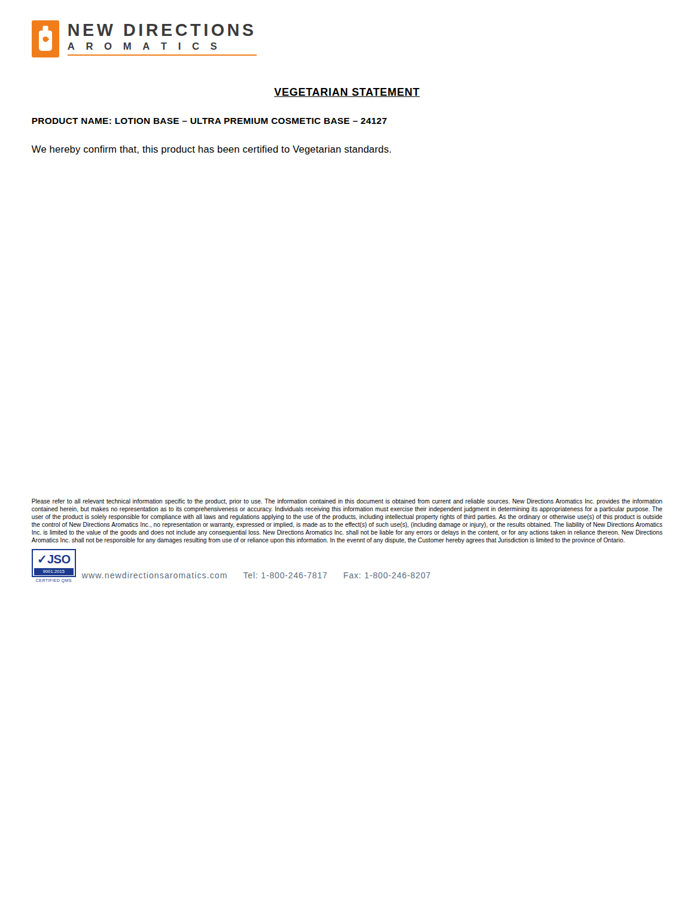NEW DIRECTIONS
A R O M A T I C S
VEGETARIAN STATEMENT
PRODUCT NAME: LOTION BASE – ULTRA PREMIUM COSMETIC BASE – 24127
We hereby confirm that, this product has been certified to Vegetarian standards.
Please refer to all relevant technical information specific to the product, prior to use. The information contained in this document is obtained from current and reliable sources. New Directions Aromatics Inc. provides the information contained herein, but makes no representation as to its comprehensiveness or accuracy. Individuals receiving this information must exercise their independent judgment in determining its appropriateness for a particular purpose. The user of the product is solely responsible for compliance with all laws and regulations applying to the use of the products, including intellectual property rights of third parties. As the ordinary or otherwise use(s) of this product is outside the control of New Directions Aromatics Inc., no representation or warranty, expressed or implied, is made as to the effect(s) of such use(s), (including damage or injury), or the results obtained. The liability of New Directions Aromatics Inc. is limited to the value of the goods and does not include any consequential loss. New Directions Aromatics Inc. shall not be liable for any errors or delays in the content, or for any actions taken in reliance thereon. New Directions Aromatics Inc. shall not be responsible for any damages resulting from use of or reliance upon this information. In the evennt of any dispute, the Customer hereby agrees that Jurisdiction is limited to the province of Ontario.
✓JSO
9001:2015
CERTIFIED QMS
www.newdirectionsaromatics.com Tel: 1-800-246-7817 Fax: 1-800-246-8207